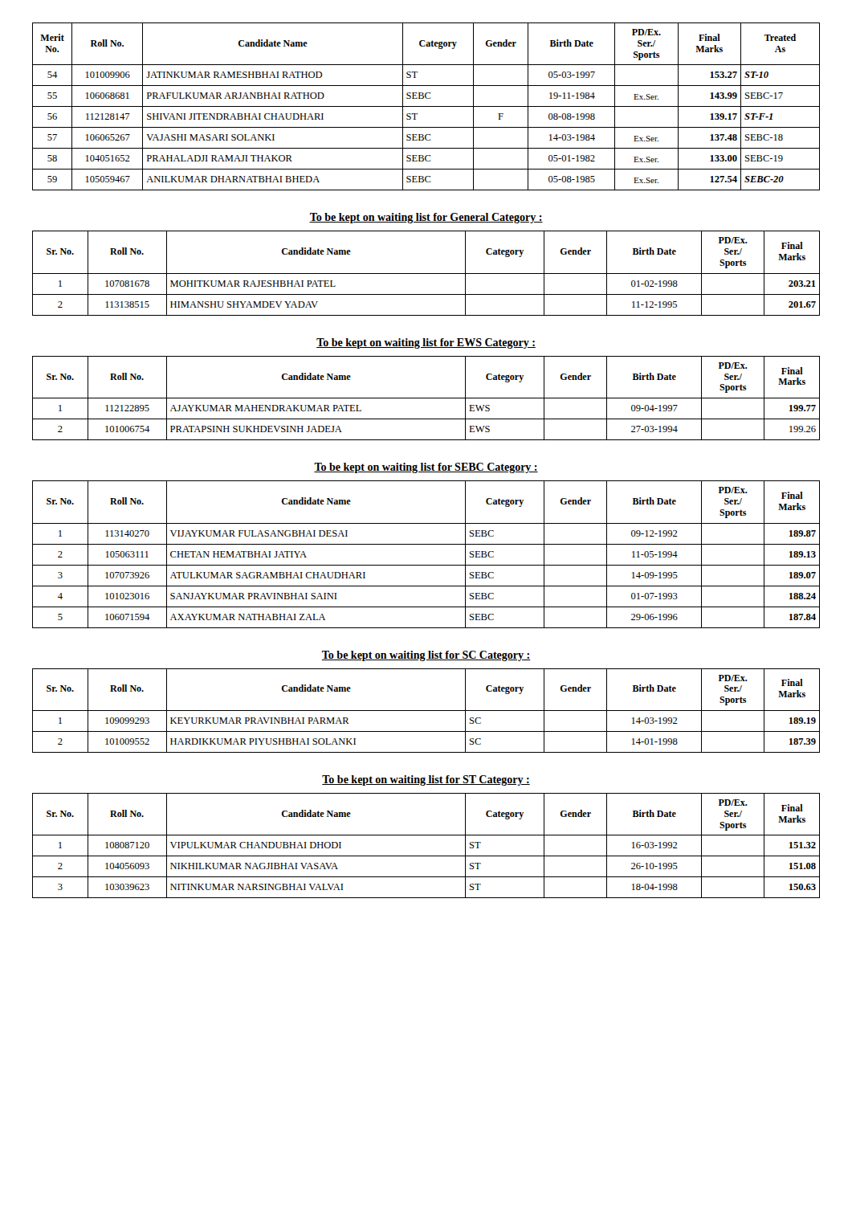| Merit No. | Roll No. | Candidate Name | Category | Gender | Birth Date | PD/Ex. Ser./ Sports | Final Marks | Treated As |
| --- | --- | --- | --- | --- | --- | --- | --- | --- |
| 54 | 101009906 | JATINKUMAR RAMESHBHAI RATHOD | ST | | 05-03-1997 | | 153.27 | ST-10 |
| 55 | 106068681 | PRAFULKUMAR ARJANBHAI RATHOD | SEBC | | 19-11-1984 | Ex.Ser. | 143.99 | SEBC-17 |
| 56 | 112128147 | SHIVANI JITENDRABHAI CHAUDHARI | ST | F | 08-08-1998 | | 139.17 | ST-F-1 |
| 57 | 106065267 | VAJASHI MASARI SOLANKI | SEBC | | 14-03-1984 | Ex.Ser. | 137.48 | SEBC-18 |
| 58 | 104051652 | PRAHALADJI RAMAJI THAKOR | SEBC | | 05-01-1982 | Ex.Ser. | 133.00 | SEBC-19 |
| 59 | 105059467 | ANILKUMAR DHARNATBHAI BHEDA | SEBC | | 05-08-1985 | Ex.Ser. | 127.54 | SEBC-20 |
To be kept on waiting list for General Category :
| Sr. No. | Roll No. | Candidate Name | Category | Gender | Birth Date | PD/Ex. Ser./ Sports | Final Marks |
| --- | --- | --- | --- | --- | --- | --- | --- |
| 1 | 107081678 | MOHITKUMAR RAJESHBHAI PATEL | | | 01-02-1998 | | 203.21 |
| 2 | 113138515 | HIMANSHU SHYAMDEV YADAV | | | 11-12-1995 | | 201.67 |
To be kept on waiting list for EWS Category :
| Sr. No. | Roll No. | Candidate Name | Category | Gender | Birth Date | PD/Ex. Ser./ Sports | Final Marks |
| --- | --- | --- | --- | --- | --- | --- | --- |
| 1 | 112122895 | AJAYKUMAR MAHENDRAKUMAR PATEL | EWS | | 09-04-1997 | | 199.77 |
| 2 | 101006754 | PRATAPSINH SUKHDEVSINH JADEJA | EWS | | 27-03-1994 | | 199.26 |
To be kept on waiting list for SEBC Category :
| Sr. No. | Roll No. | Candidate Name | Category | Gender | Birth Date | PD/Ex. Ser./ Sports | Final Marks |
| --- | --- | --- | --- | --- | --- | --- | --- |
| 1 | 113140270 | VIJAYKUMAR FULASANGBHAI DESAI | SEBC | | 09-12-1992 | | 189.87 |
| 2 | 105063111 | CHETAN HEMATBHAI JATIYA | SEBC | | 11-05-1994 | | 189.13 |
| 3 | 107073926 | ATULKUMAR SAGRAMBHAI CHAUDHARI | SEBC | | 14-09-1995 | | 189.07 |
| 4 | 101023016 | SANJAYKUMAR PRAVINBHAI SAINI | SEBC | | 01-07-1993 | | 188.24 |
| 5 | 106071594 | AXAYKUMAR NATHABHAI ZALA | SEBC | | 29-06-1996 | | 187.84 |
To be kept on waiting list for SC Category :
| Sr. No. | Roll No. | Candidate Name | Category | Gender | Birth Date | PD/Ex. Ser./ Sports | Final Marks |
| --- | --- | --- | --- | --- | --- | --- | --- |
| 1 | 109099293 | KEYURKUMAR PRAVINBHAI PARMAR | SC | | 14-03-1992 | | 189.19 |
| 2 | 101009552 | HARDIKKUMAR PIYUSHBHAI SOLANKI | SC | | 14-01-1998 | | 187.39 |
To be kept on waiting list for ST Category :
| Sr. No. | Roll No. | Candidate Name | Category | Gender | Birth Date | PD/Ex. Ser./ Sports | Final Marks |
| --- | --- | --- | --- | --- | --- | --- | --- |
| 1 | 108087120 | VIPULKUMAR CHANDUBHAI DHODI | ST | | 16-03-1992 | | 151.32 |
| 2 | 104056093 | NIKHILKUMAR NAGJIBHAI VASAVA | ST | | 26-10-1995 | | 151.08 |
| 3 | 103039623 | NITINKUMAR NARSINGBHAI VALVAI | ST | | 18-04-1998 | | 150.63 |